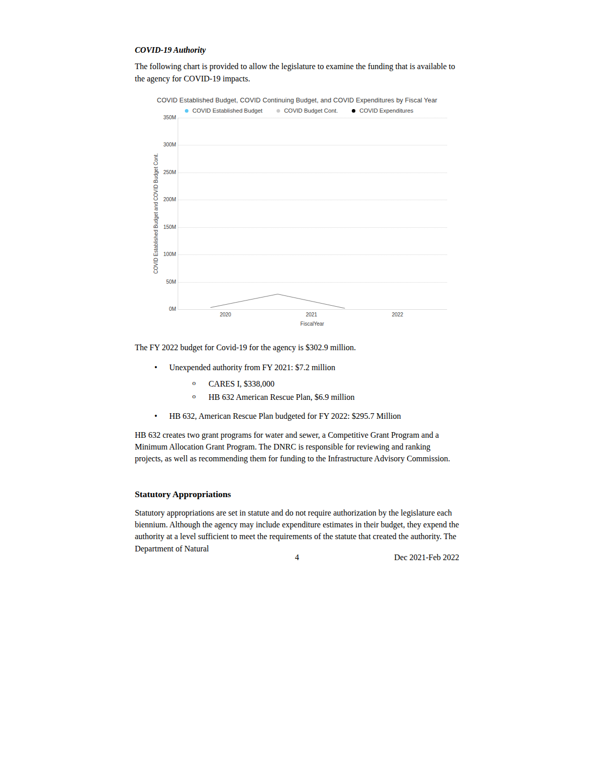COVID-19 Authority
The following chart is provided to allow the legislature to examine the funding that is available to the agency for COVID-19 impacts.
COVID Established Budget, COVID Continuing Budget, and COVID Expenditures by Fiscal Year
COVID Established Budget COVID Budget Cont. COVID Expenditures
COVID Established Budget and COVID Budget Cont.
350M
300M
250M
200M
150M
100M
50M
0M
2020
2021
2022
FiscalYear
The FY 2022 budget for Covid-19 for the agency is $302.9 million.
Unexpended authority from FY 2021: $7.2 million
CARES I, $338,000
HB 632 American Rescue Plan, $6.9 million
HB 632, American Rescue Plan budgeted for FY 2022: $295.7 Million
HB 632 creates two grant programs for water and sewer, a Competitive Grant Program and a Minimum Allocation Grant Program. The DNRC is responsible for reviewing and ranking projects, as well as recommending them for funding to the Infrastructure Advisory Commission.
Statutory Appropriations
Statutory appropriations are set in statute and do not require authorization by the legislature each biennium. Although the agency may include expenditure estimates in their budget, they expend the authority at a level sufficient to meet the requirements of the statute that created the authority. The Department of Natural
4
Dec 2021-Feb 2022